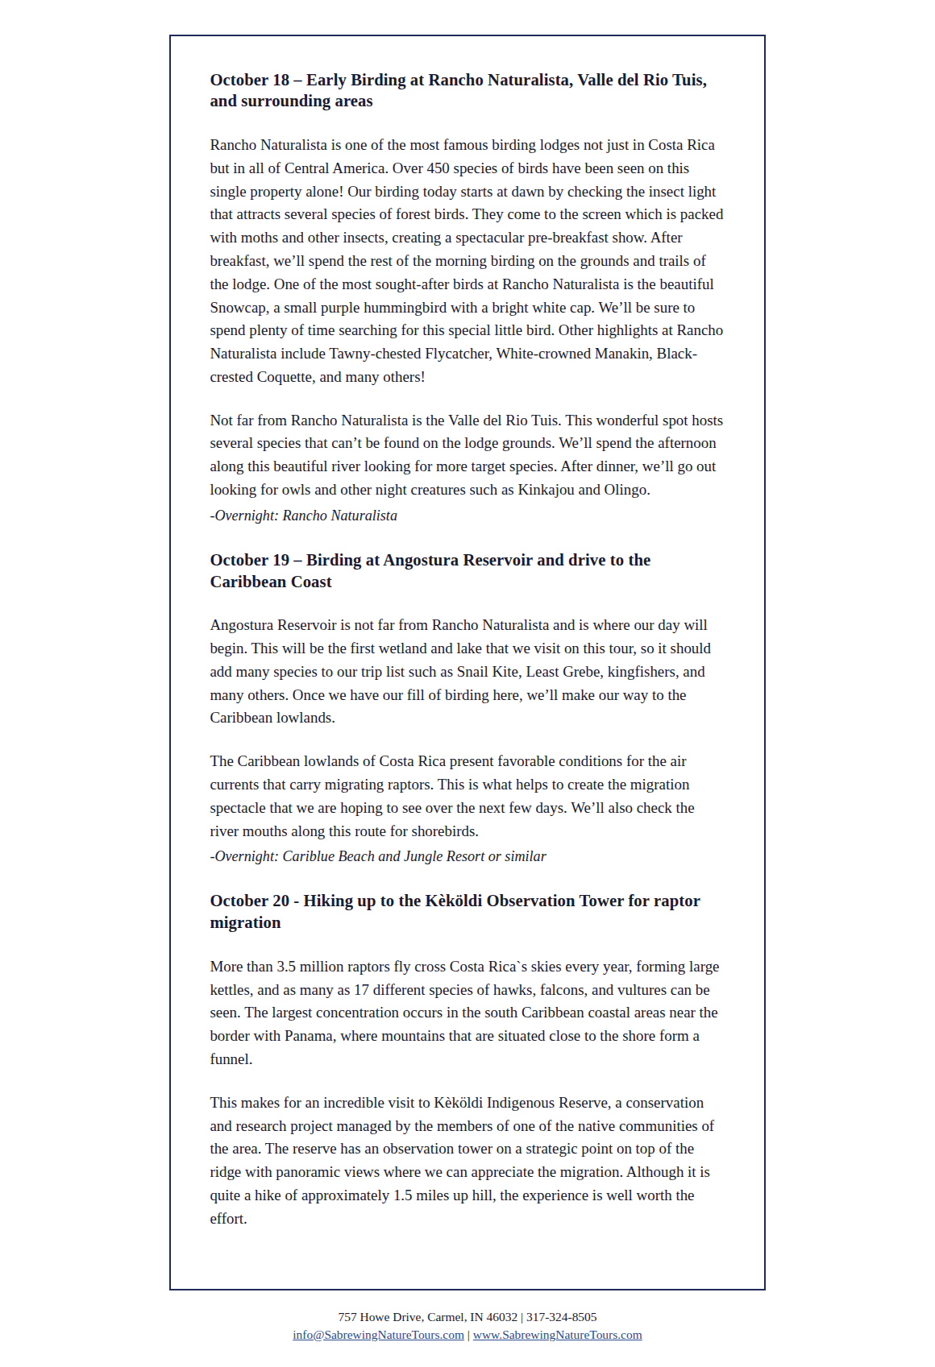October 18 – Early Birding at Rancho Naturalista, Valle del Rio Tuis, and surrounding areas
Rancho Naturalista is one of the most famous birding lodges not just in Costa Rica but in all of Central America. Over 450 species of birds have been seen on this single property alone! Our birding today starts at dawn by checking the insect light that attracts several species of forest birds. They come to the screen which is packed with moths and other insects, creating a spectacular pre-breakfast show. After breakfast, we’ll spend the rest of the morning birding on the grounds and trails of the lodge. One of the most sought-after birds at Rancho Naturalista is the beautiful Snowcap, a small purple hummingbird with a bright white cap. We’ll be sure to spend plenty of time searching for this special little bird. Other highlights at Rancho Naturalista include Tawny-chested Flycatcher, White-crowned Manakin, Black-crested Coquette, and many others!
Not far from Rancho Naturalista is the Valle del Rio Tuis. This wonderful spot hosts several species that can’t be found on the lodge grounds. We’ll spend the afternoon along this beautiful river looking for more target species. After dinner, we’ll go out looking for owls and other night creatures such as Kinkajou and Olingo.
-Overnight: Rancho Naturalista
October 19 – Birding at Angostura Reservoir and drive to the Caribbean Coast
Angostura Reservoir is not far from Rancho Naturalista and is where our day will begin. This will be the first wetland and lake that we visit on this tour, so it should add many species to our trip list such as Snail Kite, Least Grebe, kingfishers, and many others. Once we have our fill of birding here, we’ll make our way to the Caribbean lowlands.
The Caribbean lowlands of Costa Rica present favorable conditions for the air currents that carry migrating raptors. This is what helps to create the migration spectacle that we are hoping to see over the next few days. We’ll also check the river mouths along this route for shorebirds.
-Overnight: Cariblue Beach and Jungle Resort or similar
October 20 - Hiking up to the Kèköldi Observation Tower for raptor migration
More than 3.5 million raptors fly cross Costa Rica`s skies every year, forming large kettles, and as many as 17 different species of hawks, falcons, and vultures can be seen. The largest concentration occurs in the south Caribbean coastal areas near the border with Panama, where mountains that are situated close to the shore form a funnel.
This makes for an incredible visit to Kèköldi Indigenous Reserve, a conservation and research project managed by the members of one of the native communities of the area. The reserve has an observation tower on a strategic point on top of the ridge with panoramic views where we can appreciate the migration. Although it is quite a hike of approximately 1.5 miles up hill, the experience is well worth the effort.
757 Howe Drive, Carmel, IN 46032 | 317-324-8505
info@SabrewingNatureTours.com | www.SabrewingNatureTours.com